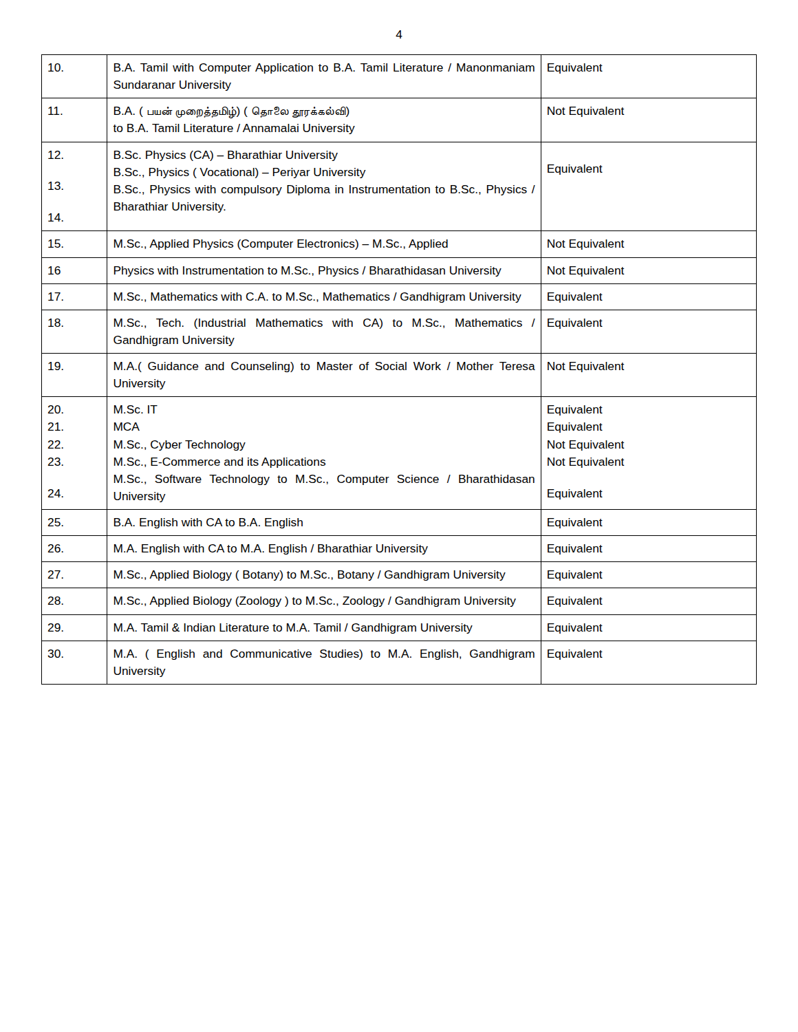4
| 10. | B.A. Tamil with Computer Application to B.A. Tamil Literature / Manonmaniam Sundaranar University | Equivalent |
| 11. | B.A. ( பயன் முறைத்தமிழ் ) ( தொலை தூரக்கல்வி ) to B.A. Tamil Literature / Annamalai University | Not Equivalent |
| 12. 13. 14. | B.Sc. Physics (CA) – Bharathiar University B.Sc., Physics ( Vocational) – Periyar University B.Sc., Physics with compulsory Diploma in Instrumentation to B.Sc., Physics / Bharathiar University. | Equivalent |
| 15. | M.Sc., Applied Physics (Computer Electronics) – M.Sc., Applied | Not Equivalent |
| 16 | Physics with Instrumentation to M.Sc., Physics / Bharathidasan University | Not Equivalent |
| 17. | M.Sc., Mathematics with C.A. to M.Sc., Mathematics / Gandhigram University | Equivalent |
| 18. | M.Sc., Tech. (Industrial Mathematics with CA) to M.Sc., Mathematics / Gandhigram University | Equivalent |
| 19. | M.A.( Guidance and Counseling) to Master of Social Work / Mother Teresa University | Not Equivalent |
| 20. 21. 22. 23. 24. | M.Sc. IT MCA M.Sc., Cyber Technology M.Sc., E-Commerce and its Applications M.Sc., Software Technology to M.Sc., Computer Science / Bharathidasan University | Equivalent Equivalent Not Equivalent Not Equivalent Equivalent |
| 25. | B.A. English with CA to B.A. English | Equivalent |
| 26. | M.A. English with CA to M.A. English / Bharathiar University | Equivalent |
| 27. | M.Sc., Applied Biology ( Botany) to M.Sc., Botany / Gandhigram University | Equivalent |
| 28. | M.Sc., Applied Biology (Zoology ) to M.Sc., Zoology / Gandhigram University | Equivalent |
| 29. | M.A. Tamil & Indian Literature to M.A. Tamil / Gandhigram University | Equivalent |
| 30. | M.A. ( English and Communicative Studies) to M.A. English, Gandhigram University | Equivalent |